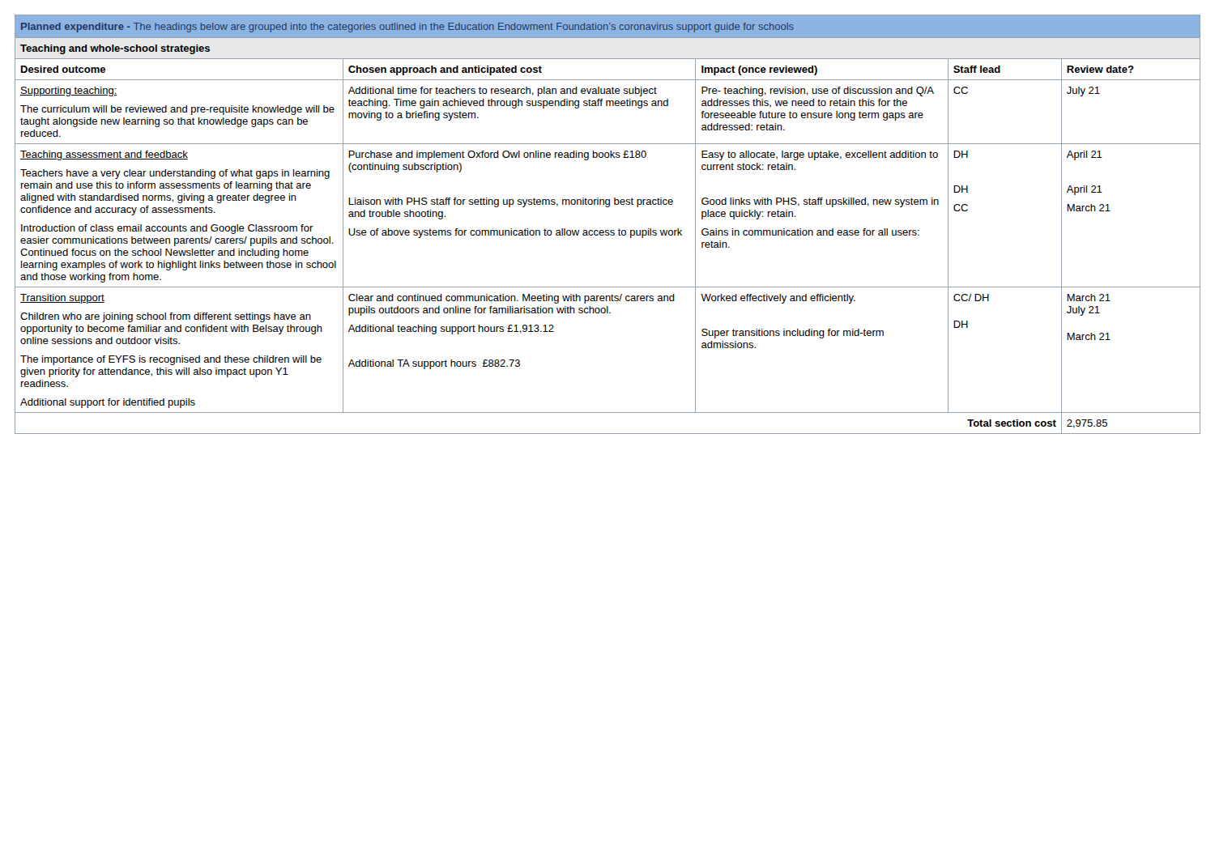| Planned expenditure - The headings below are grouped into the categories outlined in the Education Endowment Foundation’s coronavirus support guide for schools |
| Teaching and whole-school strategies |
| Desired outcome | Chosen approach and anticipated cost | Impact (once reviewed) | Staff lead | Review date? |
| Supporting teaching: The curriculum will be reviewed and pre-requisite knowledge will be taught alongside new learning so that knowledge gaps can be reduced. | Additional time for teachers to research, plan and evaluate subject teaching. Time gain achieved through suspending staff meetings and moving to a briefing system. | Pre- teaching, revision, use of discussion and Q/A addresses this, we need to retain this for the foreseeable future to ensure long term gaps are addressed: retain. | CC | July 21 |
| Teaching assessment and feedback Teachers have a very clear understanding of what gaps in learning remain and use this to inform assessments of learning that are aligned with standardised norms, giving a greater degree in confidence and accuracy of assessments. Introduction of class email accounts and Google Classroom for easier communications between parents/ carers/ pupils and school. Continued focus on the school Newsletter and including home learning examples of work to highlight links between those in school and those working from home. | Purchase and implement Oxford Owl online reading books £180 (continuing subscription) Liaison with PHS staff for setting up systems, monitoring best practice and trouble shooting. Use of above systems for communication to allow access to pupils work | Easy to allocate, large uptake, excellent addition to current stock: retain. Good links with PHS, staff upskilled, new system in place quickly: retain. Gains in communication and ease for all users: retain. | DH DH CC | April 21 April 21 March 21 |
| Transition support Children who are joining school from different settings have an opportunity to become familiar and confident with Belsay through online sessions and outdoor visits. The importance of EYFS is recognised and these children will be given priority for attendance, this will also impact upon Y1 readiness. Additional support for identified pupils | Clear and continued communication. Meeting with parents/ carers and pupils outdoors and online for familiarisation with school. Additional teaching support hours £1,913.12 Additional TA support hours £882.73 | Worked effectively and efficiently. Super transitions including for mid-term admissions. | CC/ DH DH | March 21 July 21 March 21 |
| | Total section cost | 2,975.85 |